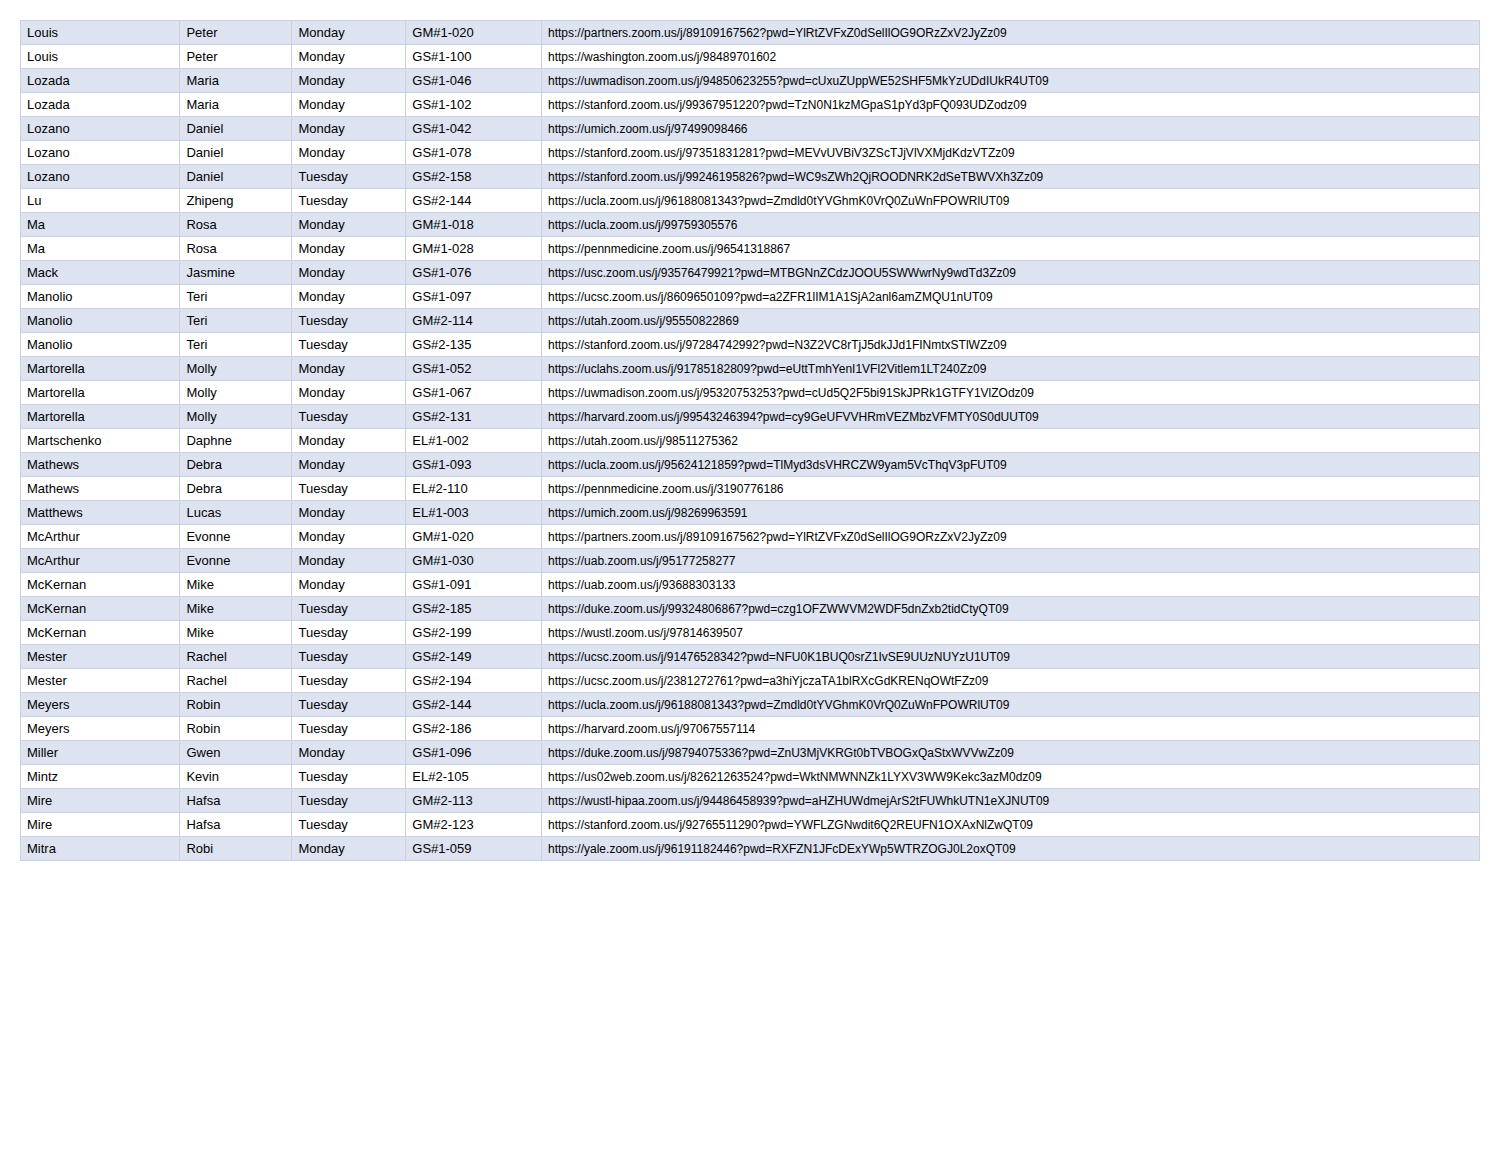| Louis | Peter | Monday | GM#1-020 | https://partners.zoom.us/j/89109167562?pwd=YlRtZVFxZ0dSelIlOG9ORzZxV2JyZz09 |
| Louis | Peter | Monday | GS#1-100 | https://washington.zoom.us/j/98489701602 |
| Lozada | Maria | Monday | GS#1-046 | https://uwmadison.zoom.us/j/94850623255?pwd=cUxuZUppWE52SHF5MkYzUDdIUkR4UT09 |
| Lozada | Maria | Monday | GS#1-102 | https://stanford.zoom.us/j/99367951220?pwd=TzN0N1kzMGpaS1pYd3pFQ093UDZodz09 |
| Lozano | Daniel | Monday | GS#1-042 | https://umich.zoom.us/j/97499098466 |
| Lozano | Daniel | Monday | GS#1-078 | https://stanford.zoom.us/j/97351831281?pwd=MEVvUVBiV3ZScTJjVlVXMjdKdzVTZz09 |
| Lozano | Daniel | Tuesday | GS#2-158 | https://stanford.zoom.us/j/99246195826?pwd=WC9sZWh2QjROODNRK2dSeTBWVXh3Zz09 |
| Lu | Zhipeng | Tuesday | GS#2-144 | https://ucla.zoom.us/j/96188081343?pwd=Zmdld0tYVGhmK0VrQ0ZuWnFPOWRlUT09 |
| Ma | Rosa | Monday | GM#1-018 | https://ucla.zoom.us/j/99759305576 |
| Ma | Rosa | Monday | GM#1-028 | https://pennmedicine.zoom.us/j/96541318867 |
| Mack | Jasmine | Monday | GS#1-076 | https://usc.zoom.us/j/93576479921?pwd=MTBGNnZCdzJOOU5SWWwrNy9wdTd3Zz09 |
| Manolio | Teri | Monday | GS#1-097 | https://ucsc.zoom.us/j/8609650109?pwd=a2ZFR1lIM1A1SjA2anl6amZMQU1nUT09 |
| Manolio | Teri | Tuesday | GM#2-114 | https://utah.zoom.us/j/95550822869 |
| Manolio | Teri | Tuesday | GS#2-135 | https://stanford.zoom.us/j/97284742992?pwd=N3Z2VC8rTjJ5dkJJd1FINmtxSTlWZz09 |
| Martorella | Molly | Monday | GS#1-052 | https://uclahs.zoom.us/j/91785182809?pwd=eUttTmhYenI1VFl2Vitlem1LT240Zz09 |
| Martorella | Molly | Monday | GS#1-067 | https://uwmadison.zoom.us/j/95320753253?pwd=cUd5Q2F5bi91SkJPRk1GTFY1VlZOdz09 |
| Martorella | Molly | Tuesday | GS#2-131 | https://harvard.zoom.us/j/99543246394?pwd=cy9GeUFVVHRmVEZMbzVFMTY0S0dUUT09 |
| Martschenko | Daphne | Monday | EL#1-002 | https://utah.zoom.us/j/98511275362 |
| Mathews | Debra | Monday | GS#1-093 | https://ucla.zoom.us/j/95624121859?pwd=TlMyd3dsVHRCZW9yam5VcThqV3pFUT09 |
| Mathews | Debra | Tuesday | EL#2-110 | https://pennmedicine.zoom.us/j/3190776186 |
| Matthews | Lucas | Monday | EL#1-003 | https://umich.zoom.us/j/98269963591 |
| McArthur | Evonne | Monday | GM#1-020 | https://partners.zoom.us/j/89109167562?pwd=YlRtZVFxZ0dSelIlOG9ORzZxV2JyZz09 |
| McArthur | Evonne | Monday | GM#1-030 | https://uab.zoom.us/j/95177258277 |
| McKernan | Mike | Monday | GS#1-091 | https://uab.zoom.us/j/93688303133 |
| McKernan | Mike | Tuesday | GS#2-185 | https://duke.zoom.us/j/99324806867?pwd=czg1OFZWWVM2WDF5dnZxb2tidCtyQT09 |
| McKernan | Mike | Tuesday | GS#2-199 | https://wustl.zoom.us/j/97814639507 |
| Mester | Rachel | Tuesday | GS#2-149 | https://ucsc.zoom.us/j/91476528342?pwd=NFU0K1BUQ0srZ1IvSE9UUzNUYzU1UT09 |
| Mester | Rachel | Tuesday | GS#2-194 | https://ucsc.zoom.us/j/2381272761?pwd=a3hiYjczaTA1blRXcGdKRENqOWtFZz09 |
| Meyers | Robin | Tuesday | GS#2-144 | https://ucla.zoom.us/j/96188081343?pwd=Zmdld0tYVGhmK0VrQ0ZuWnFPOWRlUT09 |
| Meyers | Robin | Tuesday | GS#2-186 | https://harvard.zoom.us/j/97067557114 |
| Miller | Gwen | Monday | GS#1-096 | https://duke.zoom.us/j/98794075336?pwd=ZnU3MjVKRGt0bTVBOGxQaStxWVVwZz09 |
| Mintz | Kevin | Tuesday | EL#2-105 | https://us02web.zoom.us/j/82621263524?pwd=WktNMWNNZk1LYXV3WW9Kekc3azM0dz09 |
| Mire | Hafsa | Tuesday | GM#2-113 | https://wustl-hipaa.zoom.us/j/94486458939?pwd=aHZHUWdmejArS2tFUWhkUTN1eXJNUT09 |
| Mire | Hafsa | Tuesday | GM#2-123 | https://stanford.zoom.us/j/92765511290?pwd=YWFLZGNwdit6Q2REUFN1OXAxNlZwQT09 |
| Mitra | Robi | Monday | GS#1-059 | https://yale.zoom.us/j/96191182446?pwd=RXFZN1JFcDExYWp5WTRZOGJ0L2oxQT09 |